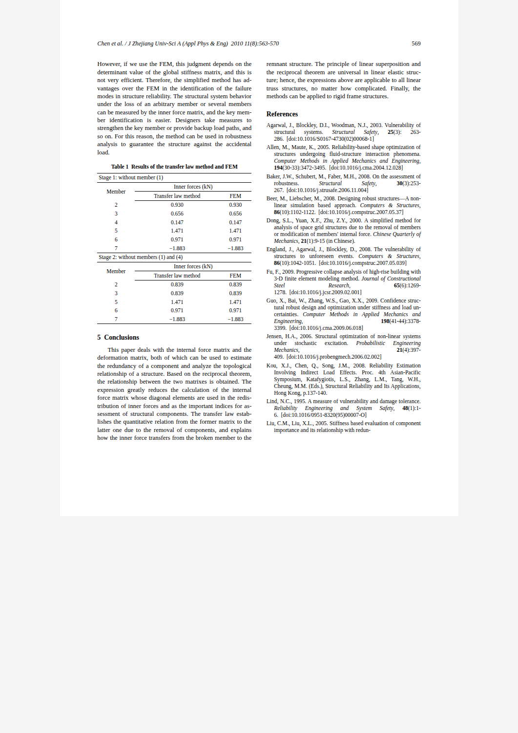Chen et al. / J Zhejiang Univ-Sci A (Appl Phys & Eng) 2010 11(8):563-570
569
However, if we use the FEM, this judgment depends on the determinant value of the global stiffness matrix, and this is not very efficient. Therefore, the simplified method has advantages over the FEM in the identification of the failure modes in structure reliability. The structural system behavior under the loss of an arbitrary member or several members can be measured by the inner force matrix, and the key member identification is easier. Designers take measures to strengthen the key member or provide backup load paths, and so on. For this reason, the method can be used in robustness analysis to guarantee the structure against the accidental load.
Table 1 Results of the transfer law method and FEM
| Stage 1: without member (1) |
| Member | Inner forces (kN) |
| Transfer law method | FEM |
| 2 | 0.930 | 0.930 |
| 3 | 0.656 | 0.656 |
| 4 | 0.147 | 0.147 |
| 5 | 1.471 | 1.471 |
| 6 | 0.971 | 0.971 |
| 7 | −1.883 | −1.883 |
| Stage 2: without members (1) and (4) |
| Member | Inner forces (kN) |
| Transfer law method | FEM |
| 2 | 0.839 | 0.839 |
| 3 | 0.839 | 0.839 |
| 5 | 1.471 | 1.471 |
| 6 | 0.971 | 0.971 |
| 7 | −1.883 | −1.883 |
5 Conclusions
This paper deals with the internal force matrix and the deformation matrix, both of which can be used to estimate the redundancy of a component and analyze the topological relationship of a structure. Based on the reciprocal theorem, the relationship between the two matrixes is obtained. The expression greatly reduces the calculation of the internal force matrix whose diagonal elements are used in the redistribution of inner forces and as the important indices for assessment of structural components. The transfer law establishes the quantitative relation from the former matrix to the latter one due to the removal of components, and explains how the inner force transfers from the broken member to the remnant structure. The principle of linear superposition and the reciprocal theorem are universal in linear elastic structure; hence, the expressions above are applicable to all linear truss structures, no matter how complicated. Finally, the methods can be applied to rigid frame structures.
References
Agarwal, J., Blockley, D.I., Woodman, N.J., 2003. Vulnerability of structural systems. Structural Safety, 25(3): 263-286. [doi:10.1016/S0167-4730(02)00068-1]
Allen, M., Maute, K., 2005. Reliability-based shape optimization of structures undergoing fluid-structure interaction phenomena. Computer Methods in Applied Mechanics and Engineering, 194(30-33):3472-3495. [doi:10.1016/j.cma.2004.12.028]
Baker, J.W., Schubert, M., Faber, M.H., 2008. On the assessment of robustness. Structural Safety, 30(3):253-267. [doi:10.1016/j.strusafe.2006.11.004]
Beer, M., Liebscher, M., 2008. Designing robust structures—A nonlinear simulation based approach. Computers & Structures, 86(10):1102-1122. [doi:10.1016/j.compstruc.2007.05.37]
Dong, S.L., Yuan, X.F., Zhu, Z.Y., 2000. A simplified method for analysis of space grid structures due to the removal of members or modification of members' internal force. Chinese Quarterly of Mechanics, 21(1):9-15 (in Chinese).
England, J., Agarwal, J., Blockley, D., 2008. The vulnerability of structures to unforeseen events. Computers & Structures, 86(10):1042-1051. [doi:10.1016/j.compstruc.2007.05.039]
Fu, F., 2009. Progressive collapse analysis of high-rise building with 3-D finite element modeling method. Journal of Constructional Steel Research, 65(6):1269-1278. [doi:10.1016/j.jcsr.2009.02.001]
Guo, X., Bai, W., Zhang, W.S., Gao, X.X., 2009. Confidence structural robust design and optimization under stiffness and load uncertainties. Computer Methods in Applied Mechanics and Engineering, 198(41-44):3378-3399. [doi:10.1016/j.cma.2009.06.018]
Jensen, H.A., 2006. Structural optimization of non-linear systems under stochastic excitation. Probabilistic Engineering Mechanics, 21(4):397-409. [doi:10.1016/j.probengmech.2006.02.002]
Kou, X.J., Chen, Q., Song, J.M., 2008. Reliability Estimation Involving Indirect Load Effects. Proc. 4th Asian-Pacific Symposium, Katafygiotis, L.S., Zhang, L.M., Tang, W.H., Cheung, M.M. (Eds.), Structural Reliability and Its Applications, Hong Kong, p.137-140.
Lind, N.C., 1995. A measure of vulnerability and damage tolerance. Reliability Engineering and System Safety, 48(1):1-6. [doi:10.1016/0951-8320(95)00007-O]
Liu, C.M., Liu, X.L., 2005. Stiffness based evaluation of component importance and its relationship with redun-